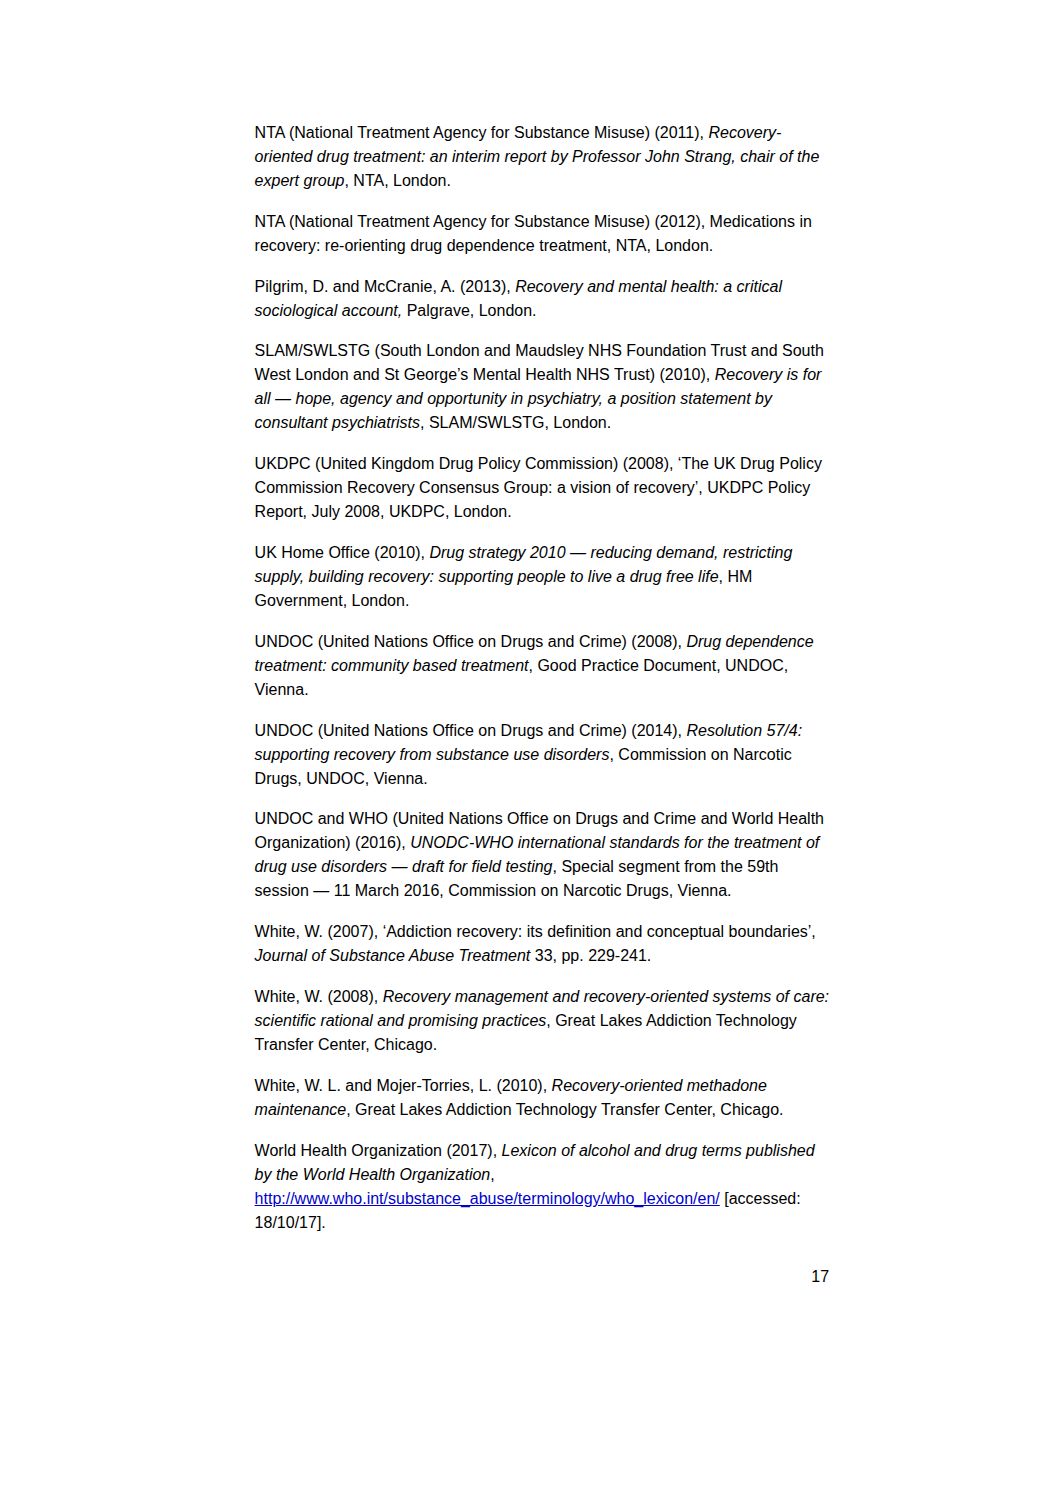NTA (National Treatment Agency for Substance Misuse) (2011), Recovery-oriented drug treatment: an interim report by Professor John Strang, chair of the expert group, NTA, London.
NTA (National Treatment Agency for Substance Misuse) (2012), Medications in recovery: re-orienting drug dependence treatment, NTA, London.
Pilgrim, D. and McCranie, A. (2013), Recovery and mental health: a critical sociological account, Palgrave, London.
SLAM/SWLSTG (South London and Maudsley NHS Foundation Trust and South West London and St George’s Mental Health NHS Trust) (2010), Recovery is for all — hope, agency and opportunity in psychiatry, a position statement by consultant psychiatrists, SLAM/SWLSTG, London.
UKDPC (United Kingdom Drug Policy Commission) (2008), ‘The UK Drug Policy Commission Recovery Consensus Group: a vision of recovery’, UKDPC Policy Report, July 2008, UKDPC, London.
UK Home Office (2010), Drug strategy 2010 — reducing demand, restricting supply, building recovery: supporting people to live a drug free life, HM Government, London.
UNDOC (United Nations Office on Drugs and Crime) (2008), Drug dependence treatment: community based treatment, Good Practice Document, UNDOC, Vienna.
UNDOC (United Nations Office on Drugs and Crime) (2014), Resolution 57/4: supporting recovery from substance use disorders, Commission on Narcotic Drugs, UNDOC, Vienna.
UNDOC and WHO (United Nations Office on Drugs and Crime and World Health Organization) (2016), UNODC-WHO international standards for the treatment of drug use disorders — draft for field testing, Special segment from the 59th session — 11 March 2016, Commission on Narcotic Drugs, Vienna.
White, W. (2007), ‘Addiction recovery: its definition and conceptual boundaries’, Journal of Substance Abuse Treatment 33, pp. 229-241.
White, W. (2008), Recovery management and recovery-oriented systems of care: scientific rational and promising practices, Great Lakes Addiction Technology Transfer Center, Chicago.
White, W. L. and Mojer-Torries, L. (2010), Recovery-oriented methadone maintenance, Great Lakes Addiction Technology Transfer Center, Chicago.
World Health Organization (2017), Lexicon of alcohol and drug terms published by the World Health Organization, http://www.who.int/substance_abuse/terminology/who_lexicon/en/ [accessed: 18/10/17].
17